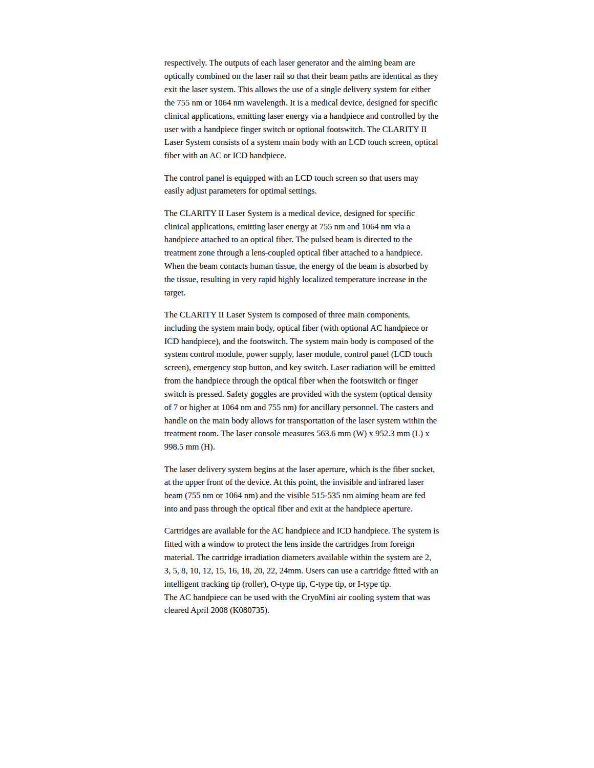respectively. The outputs of each laser generator and the aiming beam are optically combined on the laser rail so that their beam paths are identical as they exit the laser system. This allows the use of a single delivery system for either the 755 nm or 1064 nm wavelength. It is a medical device, designed for specific clinical applications, emitting laser energy via a handpiece and controlled by the user with a handpiece finger switch or optional footswitch. The CLARITY II Laser System consists of a system main body with an LCD touch screen, optical fiber with an AC or ICD handpiece.
The control panel is equipped with an LCD touch screen so that users may easily adjust parameters for optimal settings.
The CLARITY II Laser System is a medical device, designed for specific clinical applications, emitting laser energy at 755 nm and 1064 nm via a handpiece attached to an optical fiber. The pulsed beam is directed to the treatment zone through a lens-coupled optical fiber attached to a handpiece. When the beam contacts human tissue, the energy of the beam is absorbed by the tissue, resulting in very rapid highly localized temperature increase in the target.
The CLARITY II Laser System is composed of three main components, including the system main body, optical fiber (with optional AC handpiece or ICD handpiece), and the footswitch. The system main body is composed of the system control module, power supply, laser module, control panel (LCD touch screen), emergency stop button, and key switch. Laser radiation will be emitted from the handpiece through the optical fiber when the footswitch or finger switch is pressed. Safety goggles are provided with the system (optical density of 7 or higher at 1064 nm and 755 nm) for ancillary personnel. The casters and handle on the main body allows for transportation of the laser system within the treatment room. The laser console measures 563.6 mm (W) x 952.3 mm (L) x 998.5 mm (H).
The laser delivery system begins at the laser aperture, which is the fiber socket, at the upper front of the device. At this point, the invisible and infrared laser beam (755 nm or 1064 nm) and the visible 515-535 nm aiming beam are fed into and pass through the optical fiber and exit at the handpiece aperture.
Cartridges are available for the AC handpiece and ICD handpiece. The system is fitted with a window to protect the lens inside the cartridges from foreign material. The cartridge irradiation diameters available within the system are 2, 3, 5, 8, 10, 12, 15, 16, 18, 20, 22, 24mm. Users can use a cartridge fitted with an intelligent tracking tip (roller), O-type tip, C-type tip, or I-type tip.
The AC handpiece can be used with the CryoMini air cooling system that was cleared April 2008 (K080735).